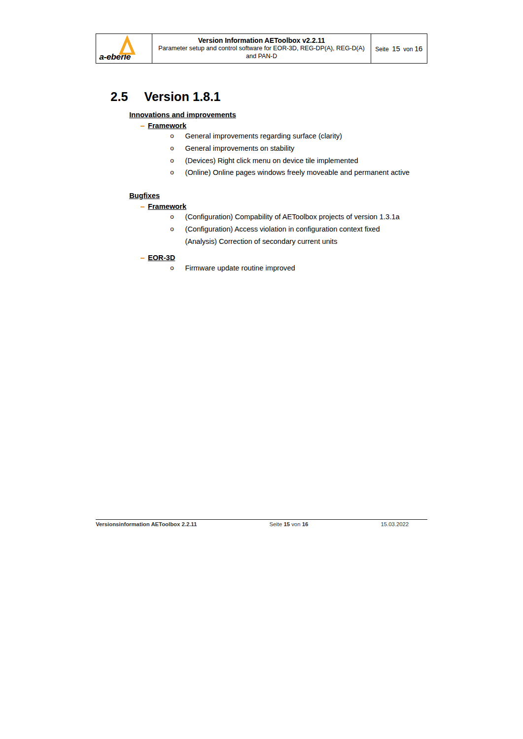a-eberle
Version Information AEToolbox v2.2.11
Parameter setup and control software for EOR-3D, REG-DP(A), REG-D(A) and PAN-D
Seite 15 von 16
2.5 Version 1.8.1
Innovations and improvements
– Framework
General improvements regarding surface (clarity)
General improvements on stability
(Devices) Right click menu on device tile implemented
(Online) Online pages windows freely moveable and permanent active
Bugfixes
– Framework
(Configuration) Compability of AEToolbox projects of version 1.3.1a
(Configuration) Access violation in configuration context fixed
(Analysis) Correction of secondary current units
– EOR-3D
Firmware update routine improved
Versionsinformation AEToolbox 2.2.11
Seite 15 von 16
15.03.2022